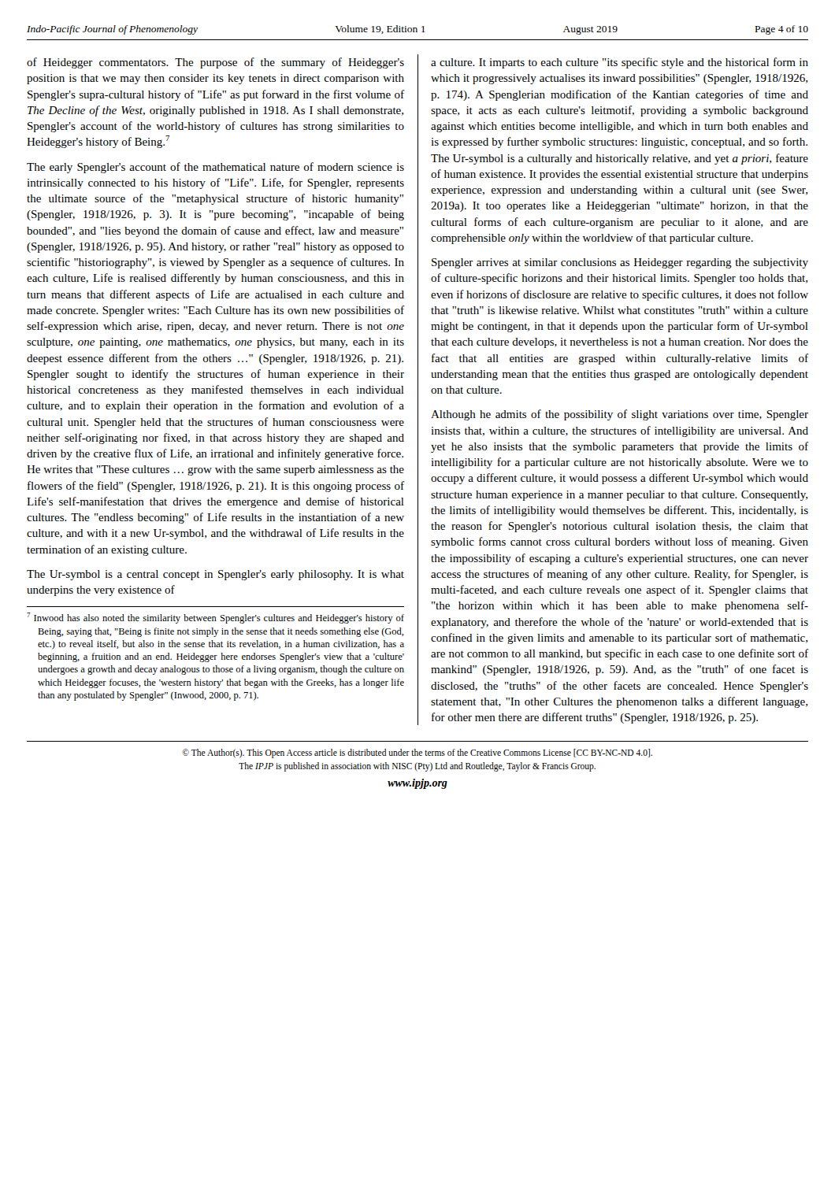Indo-Pacific Journal of Phenomenology Volume 19, Edition 1 August 2019 Page 4 of 10
of Heidegger commentators. The purpose of the summary of Heidegger's position is that we may then consider its key tenets in direct comparison with Spengler's supra-cultural history of "Life" as put forward in the first volume of The Decline of the West, originally published in 1918. As I shall demonstrate, Spengler's account of the world-history of cultures has strong similarities to Heidegger's history of Being.7
The early Spengler's account of the mathematical nature of modern science is intrinsically connected to his history of "Life". Life, for Spengler, represents the ultimate source of the "metaphysical structure of historic humanity" (Spengler, 1918/1926, p. 3). It is "pure becoming", "incapable of being bounded", and "lies beyond the domain of cause and effect, law and measure" (Spengler, 1918/1926, p. 95). And history, or rather "real" history as opposed to scientific "historiography", is viewed by Spengler as a sequence of cultures. In each culture, Life is realised differently by human consciousness, and this in turn means that different aspects of Life are actualised in each culture and made concrete. Spengler writes: "Each Culture has its own new possibilities of self-expression which arise, ripen, decay, and never return. There is not one sculpture, one painting, one mathematics, one physics, but many, each in its deepest essence different from the others …" (Spengler, 1918/1926, p. 21). Spengler sought to identify the structures of human experience in their historical concreteness as they manifested themselves in each individual culture, and to explain their operation in the formation and evolution of a cultural unit. Spengler held that the structures of human consciousness were neither self-originating nor fixed, in that across history they are shaped and driven by the creative flux of Life, an irrational and infinitely generative force. He writes that "These cultures … grow with the same superb aimlessness as the flowers of the field" (Spengler, 1918/1926, p. 21). It is this ongoing process of Life's self-manifestation that drives the emergence and demise of historical cultures. The "endless becoming" of Life results in the instantiation of a new culture, and with it a new Ur-symbol, and the withdrawal of Life results in the termination of an existing culture.
The Ur-symbol is a central concept in Spengler's early philosophy. It is what underpins the very existence of
7 Inwood has also noted the similarity between Spengler's cultures and Heidegger's history of Being, saying that, "Being is finite not simply in the sense that it needs something else (God, etc.) to reveal itself, but also in the sense that its revelation, in a human civilization, has a beginning, a fruition and an end. Heidegger here endorses Spengler's view that a 'culture' undergoes a growth and decay analogous to those of a living organism, though the culture on which Heidegger focuses, the 'western history' that began with the Greeks, has a longer life than any postulated by Spengler" (Inwood, 2000, p. 71).
a culture. It imparts to each culture "its specific style and the historical form in which it progressively actualises its inward possibilities" (Spengler, 1918/1926, p. 174). A Spenglerian modification of the Kantian categories of time and space, it acts as each culture's leitmotif, providing a symbolic background against which entities become intelligible, and which in turn both enables and is expressed by further symbolic structures: linguistic, conceptual, and so forth. The Ur-symbol is a culturally and historically relative, and yet a priori, feature of human existence. It provides the essential existential structure that underpins experience, expression and understanding within a cultural unit (see Swer, 2019a). It too operates like a Heideggerian "ultimate" horizon, in that the cultural forms of each culture-organism are peculiar to it alone, and are comprehensible only within the worldview of that particular culture.
Spengler arrives at similar conclusions as Heidegger regarding the subjectivity of culture-specific horizons and their historical limits. Spengler too holds that, even if horizons of disclosure are relative to specific cultures, it does not follow that "truth" is likewise relative. Whilst what constitutes "truth" within a culture might be contingent, in that it depends upon the particular form of Ur-symbol that each culture develops, it nevertheless is not a human creation. Nor does the fact that all entities are grasped within culturally-relative limits of understanding mean that the entities thus grasped are ontologically dependent on that culture.
Although he admits of the possibility of slight variations over time, Spengler insists that, within a culture, the structures of intelligibility are universal. And yet he also insists that the symbolic parameters that provide the limits of intelligibility for a particular culture are not historically absolute. Were we to occupy a different culture, it would possess a different Ur-symbol which would structure human experience in a manner peculiar to that culture. Consequently, the limits of intelligibility would themselves be different. This, incidentally, is the reason for Spengler's notorious cultural isolation thesis, the claim that symbolic forms cannot cross cultural borders without loss of meaning. Given the impossibility of escaping a culture's experiential structures, one can never access the structures of meaning of any other culture. Reality, for Spengler, is multi-faceted, and each culture reveals one aspect of it. Spengler claims that "the horizon within which it has been able to make phenomena self-explanatory, and therefore the whole of the 'nature' or world-extended that is confined in the given limits and amenable to its particular sort of mathematic, are not common to all mankind, but specific in each case to one definite sort of mankind" (Spengler, 1918/1926, p. 59). And, as the "truth" of one facet is disclosed, the "truths" of the other facets are concealed. Hence Spengler's statement that, "In other Cultures the phenomenon talks a different language, for other men there are different truths" (Spengler, 1918/1926, p. 25).
© The Author(s). This Open Access article is distributed under the terms of the Creative Commons License [CC BY-NC-ND 4.0].
The IPJP is published in association with NISC (Pty) Ltd and Routledge, Taylor & Francis Group. www.ipjp.org